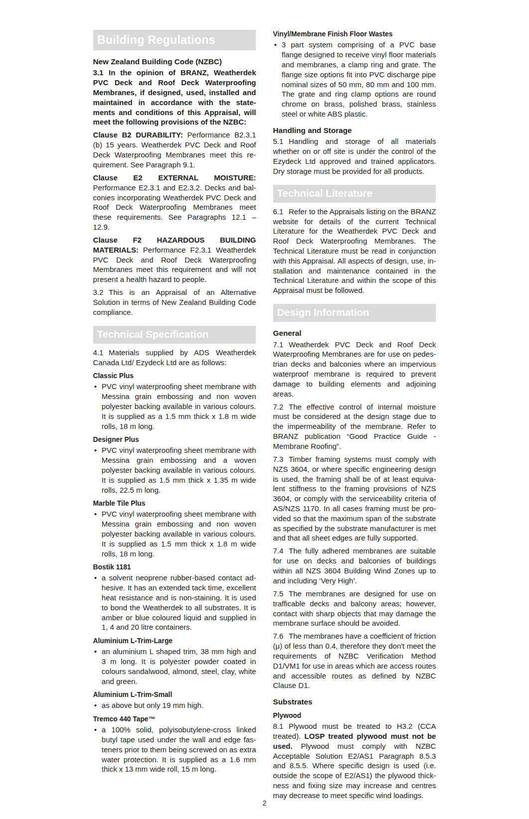Building Regulations
New Zealand Building Code (NZBC)
3.1 In the opinion of BRANZ, Weatherdek PVC Deck and Roof Deck Waterproofing Membranes, if designed, used, installed and maintained in accordance with the statements and conditions of this Appraisal, will meet the following provisions of the NZBC:
Clause B2 DURABILITY: Performance B2.3.1 (b) 15 years. Weatherdek PVC Deck and Roof Deck Waterproofing Membranes meet this requirement. See Paragraph 9.1.
Clause E2 EXTERNAL MOISTURE: Performance E2.3.1 and E2.3.2. Decks and balconies incorporating Weatherdek PVC Deck and Roof Deck Waterproofing Membranes meet these requirements. See Paragraphs 12.1 – 12.9.
Clause F2 HAZARDOUS BUILDING MATERIALS: Performance F2.3.1 Weatherdek PVC Deck and Roof Deck Waterproofing Membranes meet this requirement and will not present a health hazard to people.
3.2 This is an Appraisal of an Alternative Solution in terms of New Zealand Building Code compliance.
Technical Specification
4.1 Materials supplied by ADS Weatherdek Canada Ltd/ Ezydeck Ltd are as follows:
Classic Plus
PVC vinyl waterproofing sheet membrane with Messina grain embossing and non woven polyester backing available in various colours. It is supplied as a 1.5 mm thick x 1.8 m wide rolls, 18 m long.
Designer Plus
PVC vinyl waterproofing sheet membrane with Messina grain embossing and a woven polyester backing available in various colours. It is supplied as 1.5 mm thick x 1.35 m wide rolls, 22.5 m long.
Marble Tile Plus
PVC vinyl waterproofing sheet membrane with Messina grain embossing and non woven polyester backing available in various colours. It is supplied as 1.5 mm thick x 1.8 m wide rolls, 18 m long.
Bostik 1181
a solvent neoprene rubber-based contact adhesive. It has an extended tack time, excellent heat resistance and is non-staining. It is used to bond the Weatherdek to all substrates. It is amber or blue coloured liquid and supplied in 1, 4 and 20 litre containers.
Aluminium L-Trim-Large
an aluminium L shaped trim, 38 mm high and 3 m long. It is polyester powder coated in colours sandalwood, almond, steel, clay, white and green.
Aluminium L-Trim-Small
as above but only 19 mm high.
Tremco 440 Tape™
a 100% solid, polyisobutylene-cross linked butyl tape used under the wall and edge fasteners prior to them being screwed on as extra water protection. It is supplied as a 1.6 mm thick x 13 mm wide roll, 15 m long.
Vinyl/Membrane Finish Floor Wastes
3 part system comprising of a PVC base flange designed to receive vinyl floor materials and membranes, a clamp ring and grate. The flange size options fit into PVC discharge pipe nominal sizes of 50 mm, 80 mm and 100 mm. The grate and ring clamp options are round chrome on brass, polished brass, stainless steel or white ABS plastic.
Handling and Storage
5.1 Handling and storage of all materials whether on or off site is under the control of the Ezydeck Ltd approved and trained applicators. Dry storage must be provided for all products.
Technical Literature
6.1 Refer to the Appraisals listing on the BRANZ website for details of the current Technical Literature for the Weatherdek PVC Deck and Roof Deck Waterproofing Membranes. The Technical Literature must be read in conjunction with this Appraisal. All aspects of design, use, installation and maintenance contained in the Technical Literature and within the scope of this Appraisal must be followed.
Design Information
General
7.1 Weatherdek PVC Deck and Roof Deck Waterproofing Membranes are for use on pedestrian decks and balconies where an impervious waterproof membrane is required to prevent damage to building elements and adjoining areas.
7.2 The effective control of internal moisture must be considered at the design stage due to the impermeability of the membrane. Refer to BRANZ publication “Good Practice Guide - Membrane Roofing”.
7.3 Timber framing systems must comply with NZS 3604, or where specific engineering design is used, the framing shall be of at least equivalent stiffness to the framing provisions of NZS 3604, or comply with the serviceability criteria of AS/NZS 1170. In all cases framing must be provided so that the maximum span of the substrate as specified by the substrate manufacturer is met and that all sheet edges are fully supported.
7.4 The fully adhered membranes are suitable for use on decks and balconies of buildings within all NZS 3604 Building Wind Zones up to and including ‘Very High’.
7.5 The membranes are designed for use on trafficable decks and balcony areas; however, contact with sharp objects that may damage the membrane surface should be avoided.
7.6 The membranes have a coefficient of friction (μ) of less than 0.4, therefore they don't meet the requirements of NZBC Verification Method D1/VM1 for use in areas which are access routes and accessible routes as defined by NZBC Clause D1.
Substrates
Plywood
8.1 Plywood must be treated to H3.2 (CCA treated). LOSP treated plywood must not be used. Plywood must comply with NZBC Acceptable Solution E2/AS1 Paragraph 8.5.3 and 8.5.5. Where specific design is used (i.e. outside the scope of E2/AS1) the plywood thickness and fixing size may increase and centres may decrease to meet specific wind loadings.
2